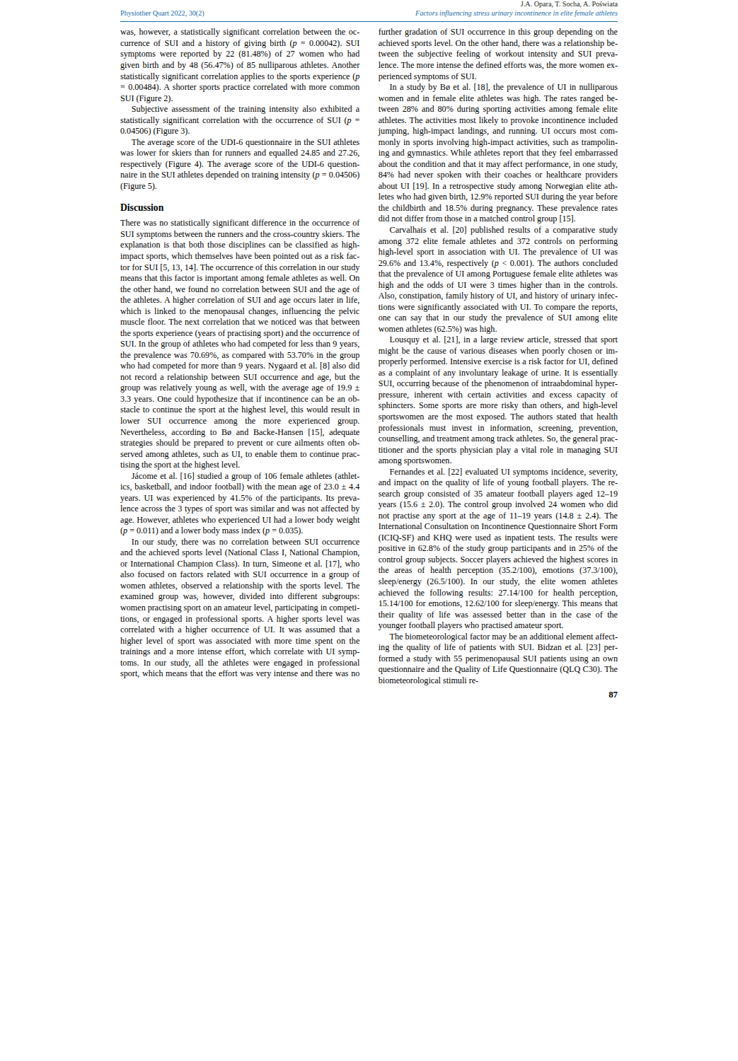J.A. Opara, T. Socha, A. Poświata
Physiother Quart 2022, 30(2) Factors influencing stress urinary incontinence in elite female athletes
was, however, a statistically significant correlation between the occurrence of SUI and a history of giving birth (p = 0.00042). SUI symptoms were reported by 22 (81.48%) of 27 women who had given birth and by 48 (56.47%) of 85 nulliparous athletes. Another statistically significant correlation applies to the sports experience (p = 0.00484). A shorter sports practice correlated with more common SUI (Figure 2).
Subjective assessment of the training intensity also exhibited a statistically significant correlation with the occurrence of SUI (p = 0.04506) (Figure 3).
The average score of the UDI-6 questionnaire in the SUI athletes was lower for skiers than for runners and equalled 24.85 and 27.26, respectively (Figure 4). The average score of the UDI-6 questionnaire in the SUI athletes depended on training intensity (p = 0.04506) (Figure 5).
Discussion
There was no statistically significant difference in the occurrence of SUI symptoms between the runners and the cross-country skiers. The explanation is that both those disciplines can be classified as high-impact sports, which themselves have been pointed out as a risk factor for SUI [5, 13, 14]. The occurrence of this correlation in our study means that this factor is important among female athletes as well. On the other hand, we found no correlation between SUI and the age of the athletes. A higher correlation of SUI and age occurs later in life, which is linked to the menopausal changes, influencing the pelvic muscle floor. The next correlation that we noticed was that between the sports experience (years of practising sport) and the occurrence of SUI. In the group of athletes who had competed for less than 9 years, the prevalence was 70.69%, as compared with 53.70% in the group who had competed for more than 9 years. Nygaard et al. [8] also did not record a relationship between SUI occurrence and age, but the group was relatively young as well, with the average age of 19.9 ± 3.3 years. One could hypothesize that if incontinence can be an obstacle to continue the sport at the highest level, this would result in lower SUI occurrence among the more experienced group. Nevertheless, according to Bø and Backe-Hansen [15], adequate strategies should be prepared to prevent or cure ailments often observed among athletes, such as UI, to enable them to continue practising the sport at the highest level.
Jácome et al. [16] studied a group of 106 female athletes (athletics, basketball, and indoor football) with the mean age of 23.0 ± 4.4 years. UI was experienced by 41.5% of the participants. Its prevalence across the 3 types of sport was similar and was not affected by age. However, athletes who experienced UI had a lower body weight (p = 0.011) and a lower body mass index (p = 0.035).
In our study, there was no correlation between SUI occurrence and the achieved sports level (National Class I, National Champion, or International Champion Class). In turn, Simeone et al. [17], who also focused on factors related with SUI occurrence in a group of women athletes, observed a relationship with the sports level. The examined group was, however, divided into different subgroups: women practising sport on an amateur level, participating in competitions, or engaged in professional sports. A higher sports level was correlated with a higher occurrence of UI. It was assumed that a higher level of sport was associated with more time spent on the trainings and a more intense effort, which correlate with UI symptoms. In our study, all the athletes were engaged in professional sport, which means that the effort was very intense and there was no further gradation of SUI occurrence in this group depending on the achieved sports level. On the other hand, there was a relationship between the subjective feeling of workout intensity and SUI prevalence. The more intense the defined efforts was, the more women experienced symptoms of SUI.
In a study by Bø et al. [18], the prevalence of UI in nulliparous women and in female elite athletes was high. The rates ranged between 28% and 80% during sporting activities among female elite athletes. The activities most likely to provoke incontinence included jumping, high-impact landings, and running. UI occurs most commonly in sports involving high-impact activities, such as trampolining and gymnastics. While athletes report that they feel embarrassed about the condition and that it may affect performance, in one study, 84% had never spoken with their coaches or healthcare providers about UI [19]. In a retrospective study among Norwegian elite athletes who had given birth, 12.9% reported SUI during the year before the childbirth and 18.5% during pregnancy. These prevalence rates did not differ from those in a matched control group [15].
Carvalhais et al. [20] published results of a comparative study among 372 elite female athletes and 372 controls on performing high-level sport in association with UI. The prevalence of UI was 29.6% and 13.4%, respectively (p < 0.001). The authors concluded that the prevalence of UI among Portuguese female elite athletes was high and the odds of UI were 3 times higher than in the controls. Also, constipation, family history of UI, and history of urinary infections were significantly associated with UI. To compare the reports, one can say that in our study the prevalence of SUI among elite women athletes (62.5%) was high.
Lousquy et al. [21], in a large review article, stressed that sport might be the cause of various diseases when poorly chosen or improperly performed. Intensive exercise is a risk factor for UI, defined as a complaint of any involuntary leakage of urine. It is essentially SUI, occurring because of the phenomenon of intraabdominal hyperpressure, inherent with certain activities and excess capacity of sphincters. Some sports are more risky than others, and high-level sportswomen are the most exposed. The authors stated that health professionals must invest in information, screening, prevention, counselling, and treatment among track athletes. So, the general practitioner and the sports physician play a vital role in managing SUI among sportswomen.
Fernandes et al. [22] evaluated UI symptoms incidence, severity, and impact on the quality of life of young football players. The research group consisted of 35 amateur football players aged 12–19 years (15.6 ± 2.0). The control group involved 24 women who did not practise any sport at the age of 11–19 years (14.8 ± 2.4). The International Consultation on Incontinence Questionnaire Short Form (ICIQ-SF) and KHQ were used as inpatient tests. The results were positive in 62.8% of the study group participants and in 25% of the control group subjects. Soccer players achieved the highest scores in the areas of health perception (35.2/100), emotions (37.3/100), sleep/energy (26.5/100). In our study, the elite women athletes achieved the following results: 27.14/100 for health perception, 15.14/100 for emotions, 12.62/100 for sleep/energy. This means that their quality of life was assessed better than in the case of the younger football players who practised amateur sport.
The biometeorological factor may be an additional element affecting the quality of life of patients with SUI. Bidzan et al. [23] performed a study with 55 perimenopausal SUI patients using an own questionnaire and the Quality of Life Questionnaire (QLQ C30). The biometeorological stimuli re-
87